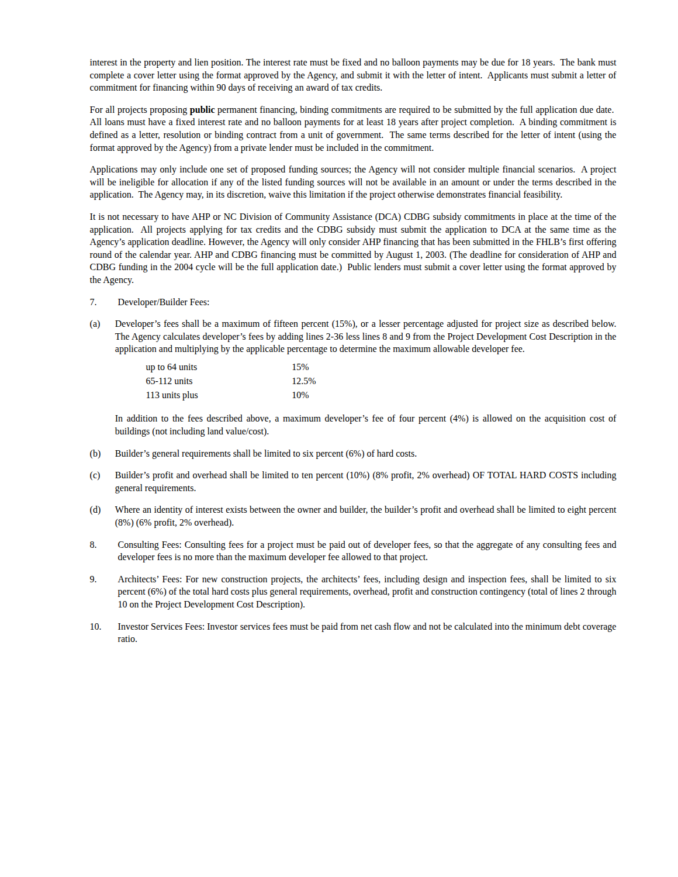interest in the property and lien position. The interest rate must be fixed and no balloon payments may be due for 18 years. The bank must complete a cover letter using the format approved by the Agency, and submit it with the letter of intent. Applicants must submit a letter of commitment for financing within 90 days of receiving an award of tax credits.
For all projects proposing public permanent financing, binding commitments are required to be submitted by the full application due date. All loans must have a fixed interest rate and no balloon payments for at least 18 years after project completion. A binding commitment is defined as a letter, resolution or binding contract from a unit of government. The same terms described for the letter of intent (using the format approved by the Agency) from a private lender must be included in the commitment.
Applications may only include one set of proposed funding sources; the Agency will not consider multiple financial scenarios. A project will be ineligible for allocation if any of the listed funding sources will not be available in an amount or under the terms described in the application. The Agency may, in its discretion, waive this limitation if the project otherwise demonstrates financial feasibility.
It is not necessary to have AHP or NC Division of Community Assistance (DCA) CDBG subsidy commitments in place at the time of the application. All projects applying for tax credits and the CDBG subsidy must submit the application to DCA at the same time as the Agency’s application deadline. However, the Agency will only consider AHP financing that has been submitted in the FHLB’s first offering round of the calendar year. AHP and CDBG financing must be committed by August 1, 2003. (The deadline for consideration of AHP and CDBG funding in the 2004 cycle will be the full application date.) Public lenders must submit a cover letter using the format approved by the Agency.
7.
Developer/Builder Fees:
(a)
Developer’s fees shall be a maximum of fifteen percent (15%), or a lesser percentage adjusted for project size as described below. The Agency calculates developer’s fees by adding lines 2-36 less lines 8 and 9 from the Project Development Cost Description in the application and multiplying by the applicable percentage to determine the maximum allowable developer fee.
| up to 64 units | 15% |
| 65-112 units | 12.5% |
| 113 units plus | 10% |
In addition to the fees described above, a maximum developer’s fee of four percent (4%) is allowed on the acquisition cost of buildings (not including land value/cost).
(b)
Builder’s general requirements shall be limited to six percent (6%) of hard costs.
(c)
Builder’s profit and overhead shall be limited to ten percent (10%) (8% profit, 2% overhead) OF TOTAL HARD COSTS including general requirements.
(d)
Where an identity of interest exists between the owner and builder, the builder’s profit and overhead shall be limited to eight percent (8%) (6% profit, 2% overhead).
8.
Consulting Fees: Consulting fees for a project must be paid out of developer fees, so that the aggregate of any consulting fees and developer fees is no more than the maximum developer fee allowed to that project.
9.
Architects’ Fees: For new construction projects, the architects’ fees, including design and inspection fees, shall be limited to six percent (6%) of the total hard costs plus general requirements, overhead, profit and construction contingency (total of lines 2 through 10 on the Project Development Cost Description).
10.
Investor Services Fees: Investor services fees must be paid from net cash flow and not be calculated into the minimum debt coverage ratio.